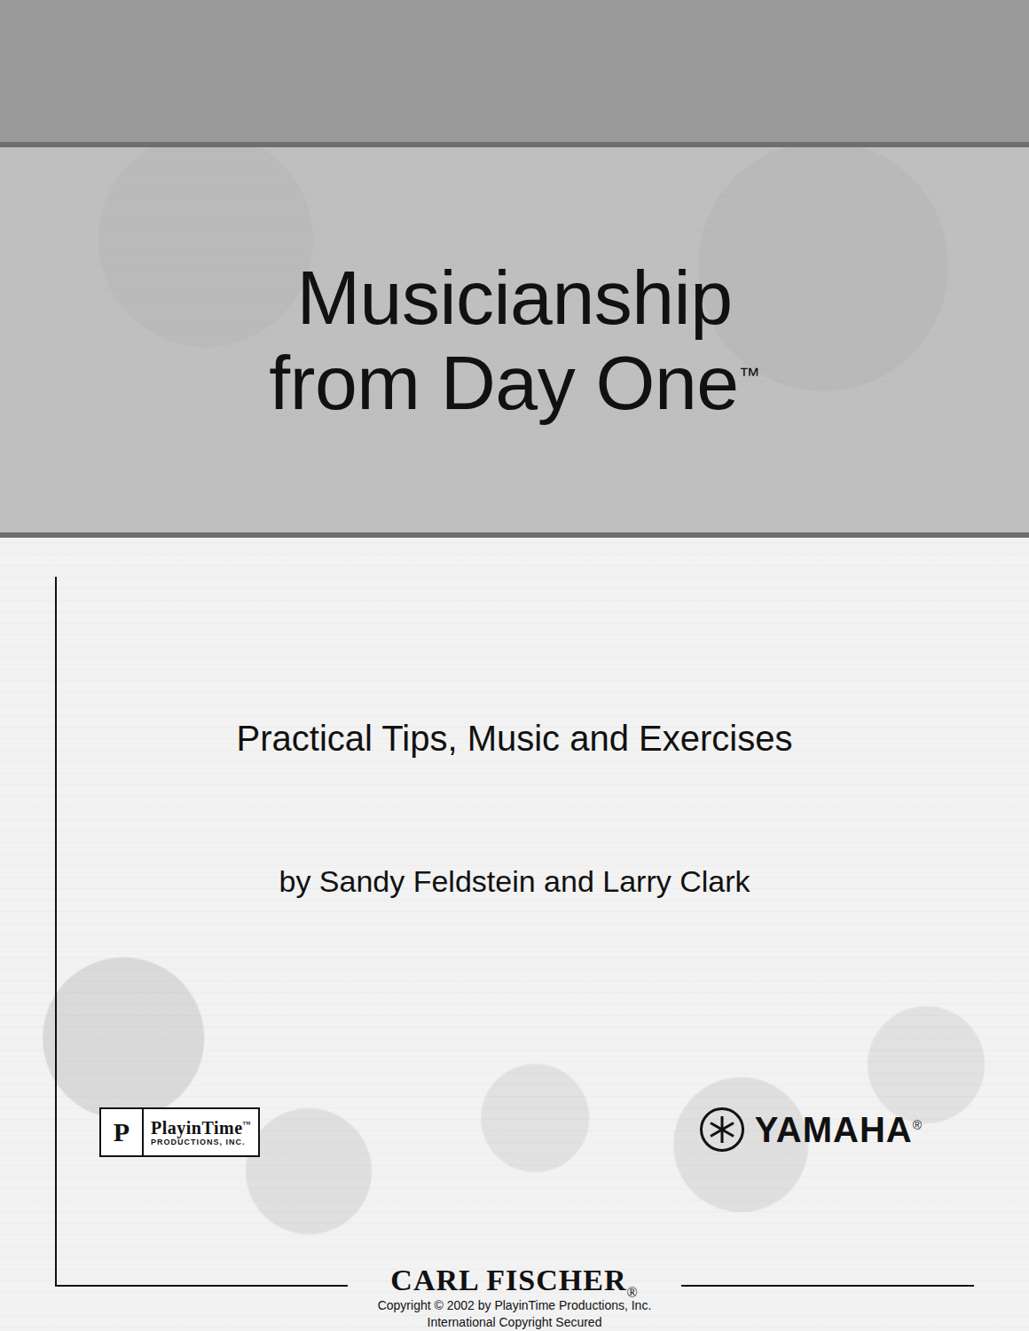Musicianship
from Day One™
Practical Tips, Music and Exercises
by Sandy Feldstein and Larry Clark
P
PlayinTime™ PRODUCTIONS, INC.
YAMAHA®
CARL FISCHER®
Copyright © 2002 by PlayinTime Productions, Inc.
International Copyright Secured